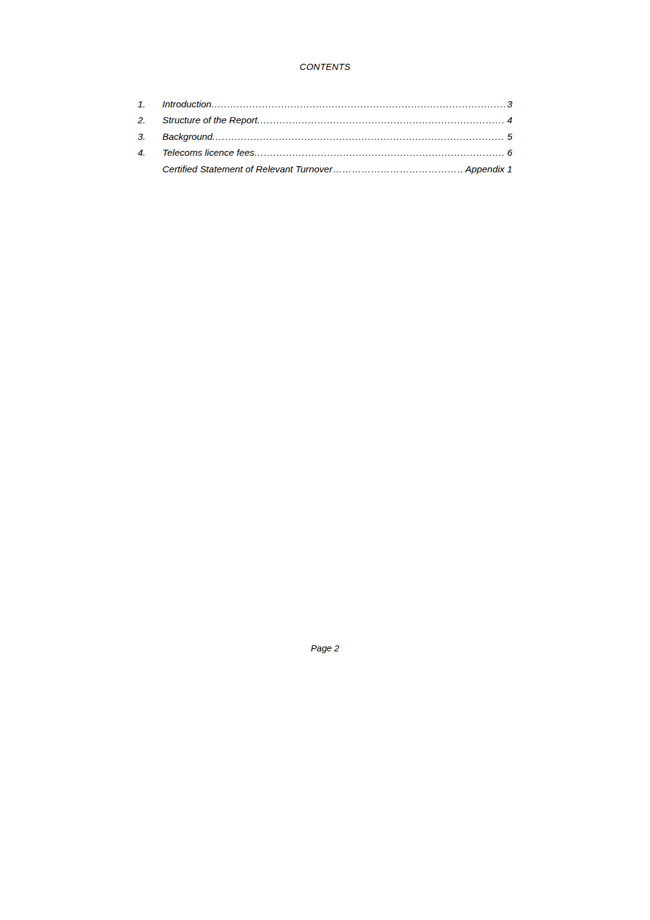CONTENTS
1. Introduction .......................................................................................................................... 3
2. Structure of the Report ................................................................................................................. 4
3. Background ............................................................................................................................. 5
4. Telecoms licence fees .................................................................................................................. 6
Certified Statement of Relevant Turnover …………………………………………………………….…………… Appendix 1
Page 2